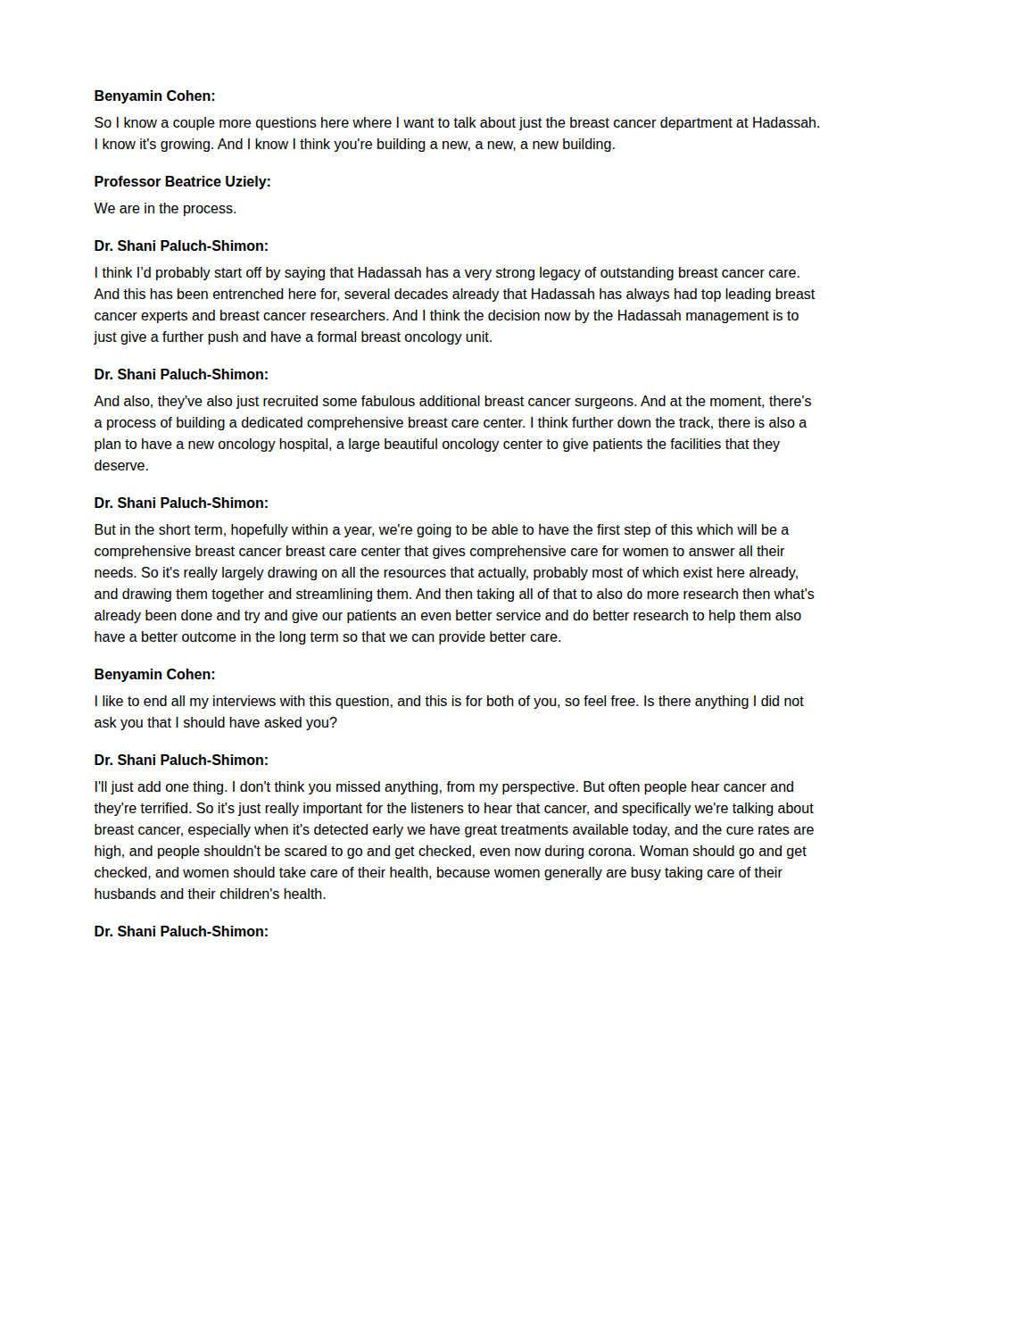Benyamin Cohen:
So I know a couple more questions here where I want to talk about just the breast cancer department at Hadassah. I know it's growing. And I know I think you're building a new, a new, a new building.
Professor Beatrice Uziely:
We are in the process.
Dr. Shani Paluch-Shimon:
I think I’d probably start off by saying that Hadassah has a very strong legacy of outstanding breast cancer care. And this has been entrenched here for, several decades already that Hadassah has always had top leading breast cancer experts and breast cancer researchers. And I think the decision now by the Hadassah management is to just give a further push and have a formal breast oncology unit.
Dr. Shani Paluch-Shimon:
And also, they've also just recruited some fabulous additional breast cancer surgeons. And at the moment, there's a process of building a dedicated comprehensive breast care center. I think further down the track, there is also a plan to have a new oncology hospital, a large beautiful oncology center to give patients the facilities that they deserve.
Dr. Shani Paluch-Shimon:
But in the short term, hopefully within a year, we're going to be able to have the first step of this which will be a comprehensive breast cancer breast care center that gives comprehensive care for women to answer all their needs. So it's really largely drawing on all the resources that actually, probably most of which exist here already, and drawing them together and streamlining them. And then taking all of that to also do more research then what's already been done and try and give our patients an even better service and do better research to help them also have a better outcome in the long term so that we can provide better care.
Benyamin Cohen:
I like to end all my interviews with this question, and this is for both of you, so feel free. Is there anything I did not ask you that I should have asked you?
Dr. Shani Paluch-Shimon:
I'll just add one thing. I don't think you missed anything, from my perspective. But often people hear cancer and they're terrified. So it's just really important for the listeners to hear that cancer, and specifically we're talking about breast cancer, especially when it's detected early we have great treatments available today, and the cure rates are high, and people shouldn't be scared to go and get checked, even now during corona. Woman should go and get checked, and women should take care of their health, because women generally are busy taking care of their husbands and their children's health.
Dr. Shani Paluch-Shimon: